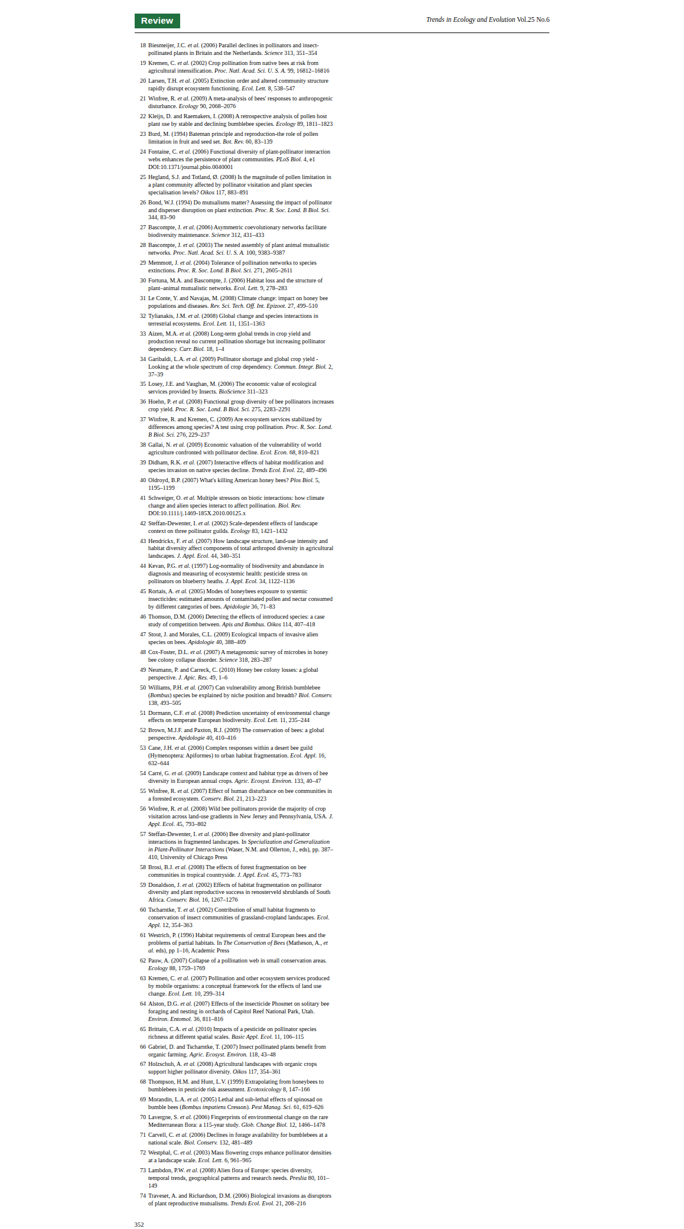Review
Trends in Ecology and Evolution Vol.25 No.6
Biesmeijer, J.C. et al. (2006) Parallel declines in pollinators and insect-pollinated plants in Britain and the Netherlands. Science 313, 351–354
Kremen, C. et al. (2002) Crop pollination from native bees at risk from agricultural intensification. Proc. Natl. Acad. Sci. U. S. A. 99, 16812–16816
Larsen, T.H. et al. (2005) Extinction order and altered community structure rapidly disrupt ecosystem functioning. Ecol. Lett. 8, 538–547
Winfree, R. et al. (2009) A meta-analysis of bees' responses to anthropogenic disturbance. Ecology 90, 2068–2076
Kleijn, D. and Raemakers, I. (2008) A retrospective analysis of pollen host plant use by stable and declining bumblebee species. Ecology 89, 1811–1823
Burd, M. (1994) Bateman principle and reproduction-the role of pollen limitation in fruit and seed set. Bot. Rev. 60, 83–139
Fontaine, C. et al. (2006) Functional diversity of plant-pollinator interaction webs enhances the persistence of plant communities. PLoS Biol. 4, e1 DOI:10.1371/journal.pbio.0040001
Hegland, S.J. and Totland, Ø. (2008) Is the magnitude of pollen limitation in a plant community affected by pollinator visitation and plant species specialisation levels? Oikos 117, 883–891
Bond, W.J. (1994) Do mutualisms matter? Assessing the impact of pollinator and disperser disruption on plant extinction. Proc. R. Soc. Lond. B Biol. Sci. 344, 83–90
Bascompte, J. et al. (2006) Asymmetric coevolutionary networks facilitate biodiversity maintenance. Science 312, 431–433
Bascompte, J. et al. (2003) The nested assembly of plant animal mutualistic networks. Proc. Natl. Acad. Sci. U. S. A. 100, 9383–9387
Memmott, J. et al. (2004) Tolerance of pollination networks to species extinctions. Proc. R. Soc. Lond. B Biol. Sci. 271, 2605–2611
Fortuna, M.A. and Bascompte, J. (2006) Habitat loss and the structure of plant–animal mutualistic networks. Ecol. Lett. 9, 278–283
Le Conte, Y. and Navajas, M. (2008) Climate change: impact on honey bee populations and diseases. Rev. Sci. Tech. Off. Int. Epizoot. 27, 499–510
Tylianakis, J.M. et al. (2008) Global change and species interactions in terrestrial ecosystems. Ecol. Lett. 11, 1351–1363
Aizen, M.A. et al. (2008) Long-term global trends in crop yield and production reveal no current pollination shortage but increasing pollinator dependency. Curr. Biol. 18, 1–4
Garibaldi, L.A. et al. (2009) Pollinator shortage and global crop yield - Looking at the whole spectrum of crop dependency. Commun. Integr. Biol. 2, 37–39
Losey, J.E. and Vaughan, M. (2006) The economic value of ecological services provided by Insects. BioScience 311–323
Hoehn, P. et al. (2008) Functional group diversity of bee pollinators increases crop yield. Proc. R. Soc. Lond. B Biol. Sci. 275, 2283–2291
Winfree, R. and Kremen, C. (2009) Are ecosystem services stabilized by differences among species? A test using crop pollination. Proc. R. Soc. Lond. B Biol. Sci. 276, 229–237
Gallai, N. et al. (2009) Economic valuation of the vulnerability of world agriculture confronted with pollinator decline. Ecol. Econ. 68, 810–821
Didham, R.K. et al. (2007) Interactive effects of habitat modification and species invasion on native species decline. Trends Ecol. Evol. 22, 489–496
Oldroyd, B.P. (2007) What's killing American honey bees? Plos Biol. 5, 1195–1199
Schweiger, O. et al. Multiple stressors on biotic interactions: how climate change and alien species interact to affect pollination. Biol. Rev. DOI:10.1111/j.1469-185X.2010.00125.x
Steffan-Dewenter, I. et al. (2002) Scale-dependent effects of landscape context on three pollinator guilds. Ecology 83, 1421–1432
Hendrickx, F. et al. (2007) How landscape structure, land-use intensity and habitat diversity affect components of total arthropod diversity in agricultural landscapes. J. Appl. Ecol. 44, 340–351
Kevan, P.G. et al. (1997) Log-normality of biodiversity and abundance in diagnosis and measuring of ecosystemic health: pesticide stress on pollinators on blueberry heaths. J. Appl. Ecol. 34, 1122–1136
Rortais, A. et al. (2005) Modes of honeybees exposure to systemic insecticides: estimated amounts of contaminated pollen and nectar consumed by different categories of bees. Apidologie 36, 71–83
Thomson, D.M. (2006) Detecting the effects of introduced species: a case study of competition between. Apis and Bombus. Oikos 114, 407–418
Stout, J. and Morales, C.L. (2009) Ecological impacts of invasive alien species on bees. Apidologie 40, 388–409
Cox-Foster, D.L. et al. (2007) A metagenomic survey of microbes in honey bee colony collapse disorder. Science 318, 283–287
Neumann, P. and Carreck, C. (2010) Honey bee colony losses: a global perspective. J. Apic. Res. 49, 1–6
Williams, P.H. et al. (2007) Can vulnerability among British bumblebee (Bombus) species be explained by niche position and breadth? Biol. Conserv. 138, 493–505
Dormann, C.F. et al. (2008) Prediction uncertainty of environmental change effects on temperate European biodiversity. Ecol. Lett. 11, 235–244
Brown, M.J.F. and Paxton, R.J. (2009) The conservation of bees: a global perspective. Apidologie 40, 410–416
Cane, J.H. et al. (2006) Complex responses within a desert bee guild (Hymenoptera: Apiformes) to urban habitat fragmentation. Ecol. Appl. 16, 632–644
Carré, G. et al. (2009) Landscape context and habitat type as drivers of bee diversity in European annual crops. Agric. Ecosyst. Environ. 133, 40–47
Winfree, R. et al. (2007) Effect of human disturbance on bee communities in a forested ecosystem. Conserv. Biol. 21, 213–223
Winfree, R. et al. (2008) Wild bee pollinators provide the majority of crop visitation across land-use gradients in New Jersey and Pennsylvania, USA. J. Appl. Ecol. 45, 793–802
Steffan-Dewenter, I. et al. (2006) Bee diversity and plant-pollinator interactions in fragmented landscapes. In Specialization and Generalization in Plant-Pollinator Interactions (Waser, N.M. and Ollerton, J., eds), pp. 387–410, University of Chicago Press
Brosi, B.J. et al. (2008) The effects of forest fragmentation on bee communities in tropical countryside. J. Appl. Ecol. 45, 773–783
Donaldson, J. et al. (2002) Effects of habitat fragmentation on pollinator diversity and plant reproductive success in renosterveld shrublands of South Africa. Conserv. Biol. 16, 1267–1276
Tscharntke, T. et al. (2002) Contribution of small habitat fragments to conservation of insect communities of grassland-cropland landscapes. Ecol. Appl. 12, 354–363
Westrich, P. (1996) Habitat requirements of central European bees and the problems of partial habitats. In The Conservation of Bees (Matheson, A., et al. eds), pp 1–16, Academic Press
Pauw, A. (2007) Collapse of a pollination web in small conservation areas. Ecology 88, 1759–1769
Kremen, C. et al. (2007) Pollination and other ecosystem services produced by mobile organisms: a conceptual framework for the effects of land use change. Ecol. Lett. 10, 299–314
Alston, D.G. et al. (2007) Effects of the insecticide Phosmet on solitary bee foraging and nesting in orchards of Capitol Reef National Park, Utah. Environ. Entomol. 36, 811–816
Brittain, C.A. et al. (2010) Impacts of a pesticide on pollinator species richness at different spatial scales. Basic Appl. Ecol. 11, 106–115
Gabriel, D. and Tscharntke, T. (2007) Insect pollinated plants benefit from organic farming. Agric. Ecosyst. Environ. 118, 43–48
Holzschuh, A. et al. (2008) Agricultural landscapes with organic crops support higher pollinator diversity. Oikos 117, 354–361
Thompson, H.M. and Hunt, L.V. (1999) Extrapolating from honeybees to bumblebees in pesticide risk assessment. Ecotoxicology 8, 147–166
Morandin, L.A. et al. (2005) Lethal and sub-lethal effects of spinosad on bumble bees (Bombus impatiens Cresson). Pest Manag. Sci. 61, 619–626
Lavergne, S. et al. (2006) Fingerprints of environmental change on the rare Mediterranean flora: a 115-year study. Glob. Change Biol. 12, 1466–1478
Carvell, C. et al. (2006) Declines in forage availability for bumblebees at a national scale. Biol. Conserv. 132, 481–489
Westphal, C. et al. (2003) Mass flowering crops enhance pollinator densities at a landscape scale. Ecol. Lett. 6, 961–965
Lambdon, P.W. et al. (2008) Alien flora of Europe: species diversity, temporal trends, geographical patterns and research needs. Preslia 80, 101–149
Traveset, A. and Richardson, D.M. (2006) Biological invasions as disruptors of plant reproductive mutualisms. Trends Ecol. Evol. 21, 208–216
352